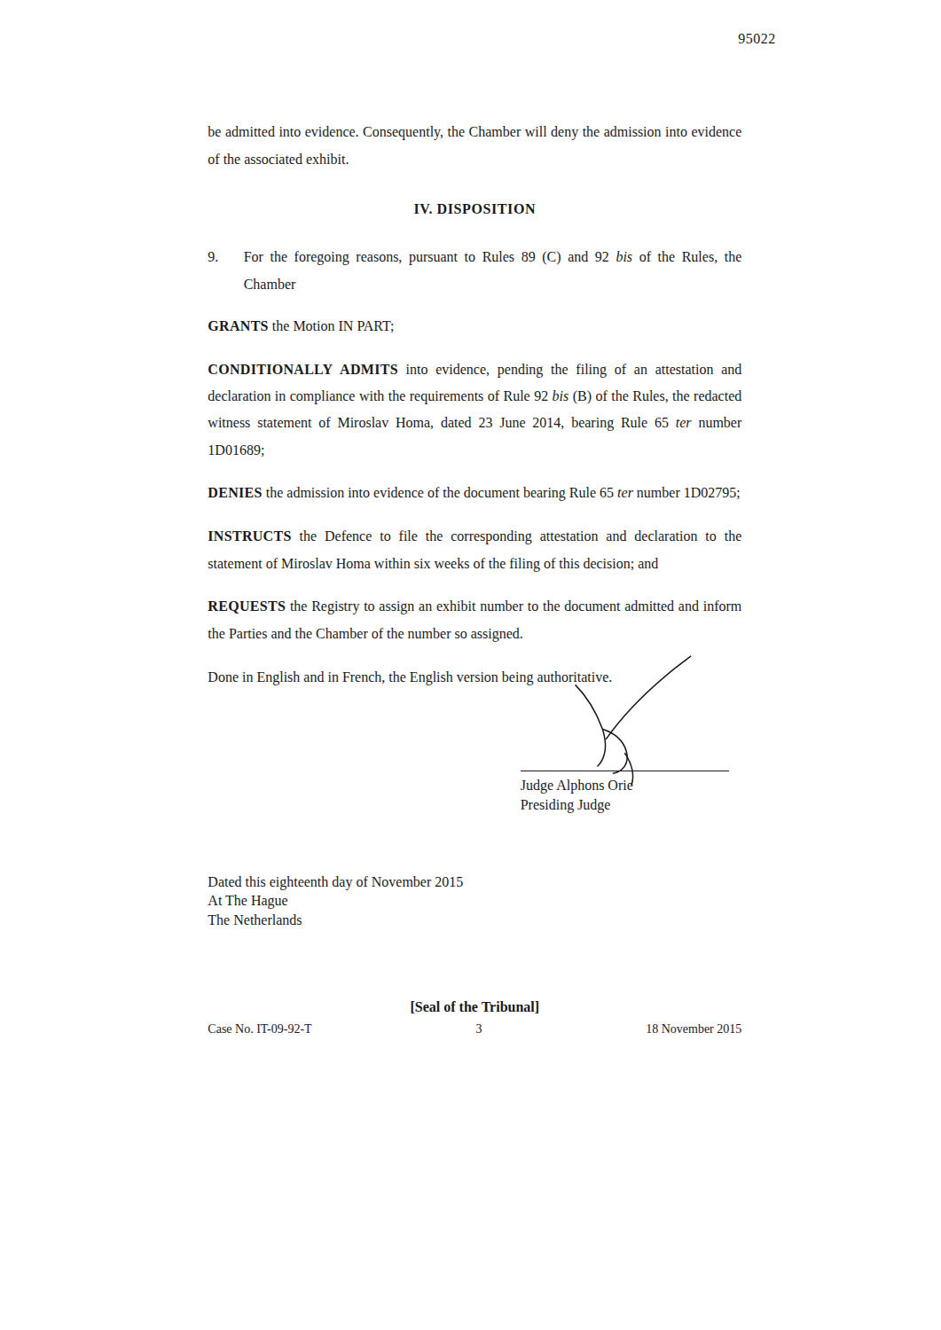95022
be admitted into evidence. Consequently, the Chamber will deny the admission into evidence of the associated exhibit.
IV. DISPOSITION
9. For the foregoing reasons, pursuant to Rules 89 (C) and 92 bis of the Rules, the Chamber
GRANTS the Motion IN PART;
CONDITIONALLY ADMITS into evidence, pending the filing of an attestation and declaration in compliance with the requirements of Rule 92 bis (B) of the Rules, the redacted witness statement of Miroslav Homa, dated 23 June 2014, bearing Rule 65 ter number 1D01689;
DENIES the admission into evidence of the document bearing Rule 65 ter number 1D02795;
INSTRUCTS the Defence to file the corresponding attestation and declaration to the statement of Miroslav Homa within six weeks of the filing of this decision; and
REQUESTS the Registry to assign an exhibit number to the document admitted and inform the Parties and the Chamber of the number so assigned.
Done in English and in French, the English version being authoritative.
Judge Alphons Orie
Presiding Judge
Dated this eighteenth day of November 2015
At The Hague
The Netherlands
[Seal of the Tribunal]
Case No. IT-09-92-T 3 18 November 2015